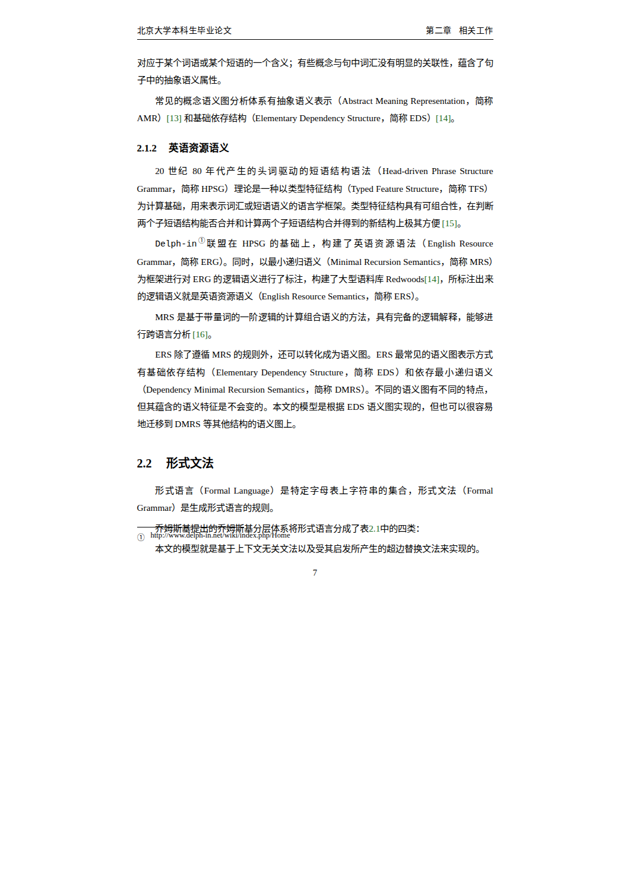北京大学本科生毕业论文
第二章 相关工作
对应于某个词语或某个短语的一个含义；有些概念与句中词汇没有明显的关联性，蕴含了句子中的抽象语义属性。
常见的概念语义图分析体系有抽象语义表示（Abstract Meaning Representation，简称 AMR）[13] 和基础依存结构（Elementary Dependency Structure，简称 EDS）[14]。
2.1.2英语资源语义
20 世纪 80 年代产生的头词驱动的短语结构语法（Head-driven Phrase Structure Grammar，简称 HPSG）理论是一种以类型特征结构（Typed Feature Structure，简称 TFS）为计算基础，用来表示词汇或短语语义的语言学框架。类型特征结构具有可组合性，在判断两个子短语结构能否合并和计算两个子短语结构合并得到的新结构上极其方便 [15]。
Delph-in①联盟在 HPSG 的基础上，构建了英语资源语法（English Resource Grammar，简称 ERG）。同时，以最小递归语义（Minimal Recursion Semantics，简称 MRS）为框架进行对 ERG 的逻辑语义进行了标注，构建了大型语料库 Redwoods[14]，所标注出来的逻辑语义就是英语资源语义（English Resource Semantics，简称 ERS）。
MRS 是基于带量词的一阶逻辑的计算组合语义的方法，具有完备的逻辑解释，能够进行跨语言分析 [16]。
ERS 除了遵循 MRS 的规则外，还可以转化成为语义图。ERS 最常见的语义图表示方式有基础依存结构（Elementary Dependency Structure，简称 EDS）和依存最小递归语义（Dependency Minimal Recursion Semantics，简称 DMRS）。不同的语义图有不同的特点，但其蕴含的语义特征是不会变的。本文的模型是根据 EDS 语义图实现的，但也可以很容易地迁移到 DMRS 等其他结构的语义图上。
2.2形式文法
形式语言（Formal Language）是特定字母表上字符串的集合，形式文法（Formal Grammar）是生成形式语言的规则。
乔姆斯基提出的乔姆斯基分层体系将形式语言分成了表2.1中的四类：
本文的模型就是基于上下文无关文法以及受其启发所产生的超边替换文法来实现的。
① http://www.delph-in.net/wiki/index.php/Home
7